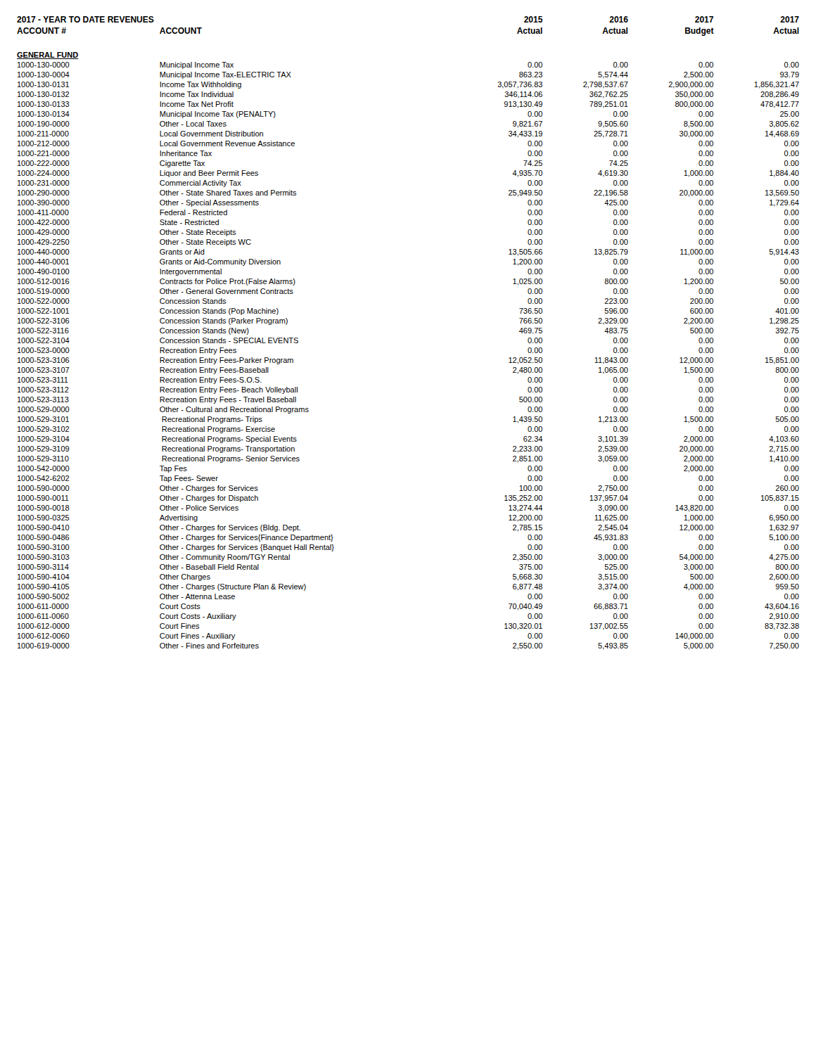| 2017 - YEAR TO DATE REVENUES | | 2015 | 2016 | 2017 | 2017 |
| --- | --- | --- | --- | --- | --- |
| ACCOUNT # | ACCOUNT | Actual | Actual | Budget | Actual |
| GENERAL FUND |
| 1000-130-0000 | Municipal Income Tax | 0.00 | 0.00 | 0.00 | 0.00 |
| 1000-130-0004 | Municipal Income Tax-ELECTRIC TAX | 863.23 | 5,574.44 | 2,500.00 | 93.79 |
| 1000-130-0131 | Income Tax Withholding | 3,057,736.83 | 2,798,537.67 | 2,900,000.00 | 1,856,321.47 |
| 1000-130-0132 | Income Tax Individual | 346,114.06 | 362,762.25 | 350,000.00 | 208,286.49 |
| 1000-130-0133 | Income Tax Net Profit | 913,130.49 | 789,251.01 | 800,000.00 | 478,412.77 |
| 1000-130-0134 | Municipal Income Tax (PENALTY) | 0.00 | 0.00 | 0.00 | 25.00 |
| 1000-190-0000 | Other - Local Taxes | 9,821.67 | 9,505.60 | 8,500.00 | 3,805.62 |
| 1000-211-0000 | Local Government Distribution | 34,433.19 | 25,728.71 | 30,000.00 | 14,468.69 |
| 1000-212-0000 | Local Government Revenue Assistance | 0.00 | 0.00 | 0.00 | 0.00 |
| 1000-221-0000 | Inheritance Tax | 0.00 | 0.00 | 0.00 | 0.00 |
| 1000-222-0000 | Cigarette Tax | 74.25 | 74.25 | 0.00 | 0.00 |
| 1000-224-0000 | Liquor and Beer Permit Fees | 4,935.70 | 4,619.30 | 1,000.00 | 1,884.40 |
| 1000-231-0000 | Commercial Activity Tax | 0.00 | 0.00 | 0.00 | 0.00 |
| 1000-290-0000 | Other - State Shared Taxes and Permits | 25,949.50 | 22,196.58 | 20,000.00 | 13,569.50 |
| 1000-390-0000 | Other - Special Assessments | 0.00 | 425.00 | 0.00 | 1,729.64 |
| 1000-411-0000 | Federal - Restricted | 0.00 | 0.00 | 0.00 | 0.00 |
| 1000-422-0000 | State - Restricted | 0.00 | 0.00 | 0.00 | 0.00 |
| 1000-429-0000 | Other - State Receipts | 0.00 | 0.00 | 0.00 | 0.00 |
| 1000-429-2250 | Other - State Receipts WC | 0.00 | 0.00 | 0.00 | 0.00 |
| 1000-440-0000 | Grants or Aid | 13,505.66 | 13,825.79 | 11,000.00 | 5,914.43 |
| 1000-440-0001 | Grants or Aid-Community Diversion | 1,200.00 | 0.00 | 0.00 | 0.00 |
| 1000-490-0100 | Intergovernmental | 0.00 | 0.00 | 0.00 | 0.00 |
| 1000-512-0016 | Contracts for Police Prot.(False Alarms) | 1,025.00 | 800.00 | 1,200.00 | 50.00 |
| 1000-519-0000 | Other - General Government Contracts | 0.00 | 0.00 | 0.00 | 0.00 |
| 1000-522-0000 | Concession Stands | 0.00 | 223.00 | 200.00 | 0.00 |
| 1000-522-1001 | Concession Stands (Pop Machine) | 736.50 | 596.00 | 600.00 | 401.00 |
| 1000-522-3106 | Concession Stands (Parker Program) | 766.50 | 2,329.00 | 2,200.00 | 1,298.25 |
| 1000-522-3116 | Concession Stands (New) | 469.75 | 483.75 | 500.00 | 392.75 |
| 1000-522-3104 | Concession Stands - SPECIAL EVENTS | 0.00 | 0.00 | 0.00 | 0.00 |
| 1000-523-0000 | Recreation Entry Fees | 0.00 | 0.00 | 0.00 | 0.00 |
| 1000-523-3106 | Recreation Entry Fees-Parker Program | 12,052.50 | 11,843.00 | 12,000.00 | 15,851.00 |
| 1000-523-3107 | Recreation Entry Fees-Baseball | 2,480.00 | 1,065.00 | 1,500.00 | 800.00 |
| 1000-523-3111 | Recreation Entry Fees-S.O.S. | 0.00 | 0.00 | 0.00 | 0.00 |
| 1000-523-3112 | Recreation Entry Fees- Beach Volleyball | 0.00 | 0.00 | 0.00 | 0.00 |
| 1000-523-3113 | Recreation Entry Fees - Travel Baseball | 500.00 | 0.00 | 0.00 | 0.00 |
| 1000-529-0000 | Other - Cultural and Recreational Programs | 0.00 | 0.00 | 0.00 | 0.00 |
| 1000-529-3101 | Recreational Programs- Trips | 1,439.50 | 1,213.00 | 1,500.00 | 505.00 |
| 1000-529-3102 | Recreational Programs- Exercise | 0.00 | 0.00 | 0.00 | 0.00 |
| 1000-529-3104 | Recreational Programs- Special Events | 62.34 | 3,101.39 | 2,000.00 | 4,103.60 |
| 1000-529-3109 | Recreational Programs- Transportation | 2,233.00 | 2,539.00 | 20,000.00 | 2,715.00 |
| 1000-529-3110 | Recreational Programs- Senior Services | 2,851.00 | 3,059.00 | 2,000.00 | 1,410.00 |
| 1000-542-0000 | Tap Fes | 0.00 | 0.00 | 2,000.00 | 0.00 |
| 1000-542-6202 | Tap Fees- Sewer | 0.00 | 0.00 | 0.00 | 0.00 |
| 1000-590-0000 | Other - Charges for Services | 100.00 | 2,750.00 | 0.00 | 260.00 |
| 1000-590-0011 | Other - Charges for Dispatch | 135,252.00 | 137,957.04 | 0.00 | 105,837.15 |
| 1000-590-0018 | Other - Police Services | 13,274.44 | 3,090.00 | 143,820.00 | 0.00 |
| 1000-590-0325 | Advertising | 12,200.00 | 11,625.00 | 1,000.00 | 6,950.00 |
| 1000-590-0410 | Other - Charges for Services (Bldg. Dept. | 2,785.15 | 2,545.04 | 12,000.00 | 1,632.97 |
| 1000-590-0486 | Other - Charges for Services{Finance Department} | 0.00 | 45,931.83 | 0.00 | 5,100.00 |
| 1000-590-3100 | Other - Charges for Services {Banquet Hall Rental} | 0.00 | 0.00 | 0.00 | 0.00 |
| 1000-590-3103 | Other - Community Room/TGY Rental | 2,350.00 | 3,000.00 | 54,000.00 | 4,275.00 |
| 1000-590-3114 | Other - Baseball Field Rental | 375.00 | 525.00 | 3,000.00 | 800.00 |
| 1000-590-4104 | Other Charges | 5,668.30 | 3,515.00 | 500.00 | 2,600.00 |
| 1000-590-4105 | Other - Charges (Structure Plan & Review) | 6,877.48 | 3,374.00 | 4,000.00 | 959.50 |
| 1000-590-5002 | Other - Attenna Lease | 0.00 | 0.00 | 0.00 | 0.00 |
| 1000-611-0000 | Court Costs | 70,040.49 | 66,883.71 | 0.00 | 43,604.16 |
| 1000-611-0060 | Court Costs - Auxiliary | 0.00 | 0.00 | 0.00 | 2,910.00 |
| 1000-612-0000 | Court Fines | 130,320.01 | 137,002.55 | 0.00 | 83,732.38 |
| 1000-612-0060 | Court Fines - Auxiliary | 0.00 | 0.00 | 140,000.00 | 0.00 |
| 1000-619-0000 | Other - Fines and Forfeitures | 2,550.00 | 5,493.85 | 5,000.00 | 7,250.00 |